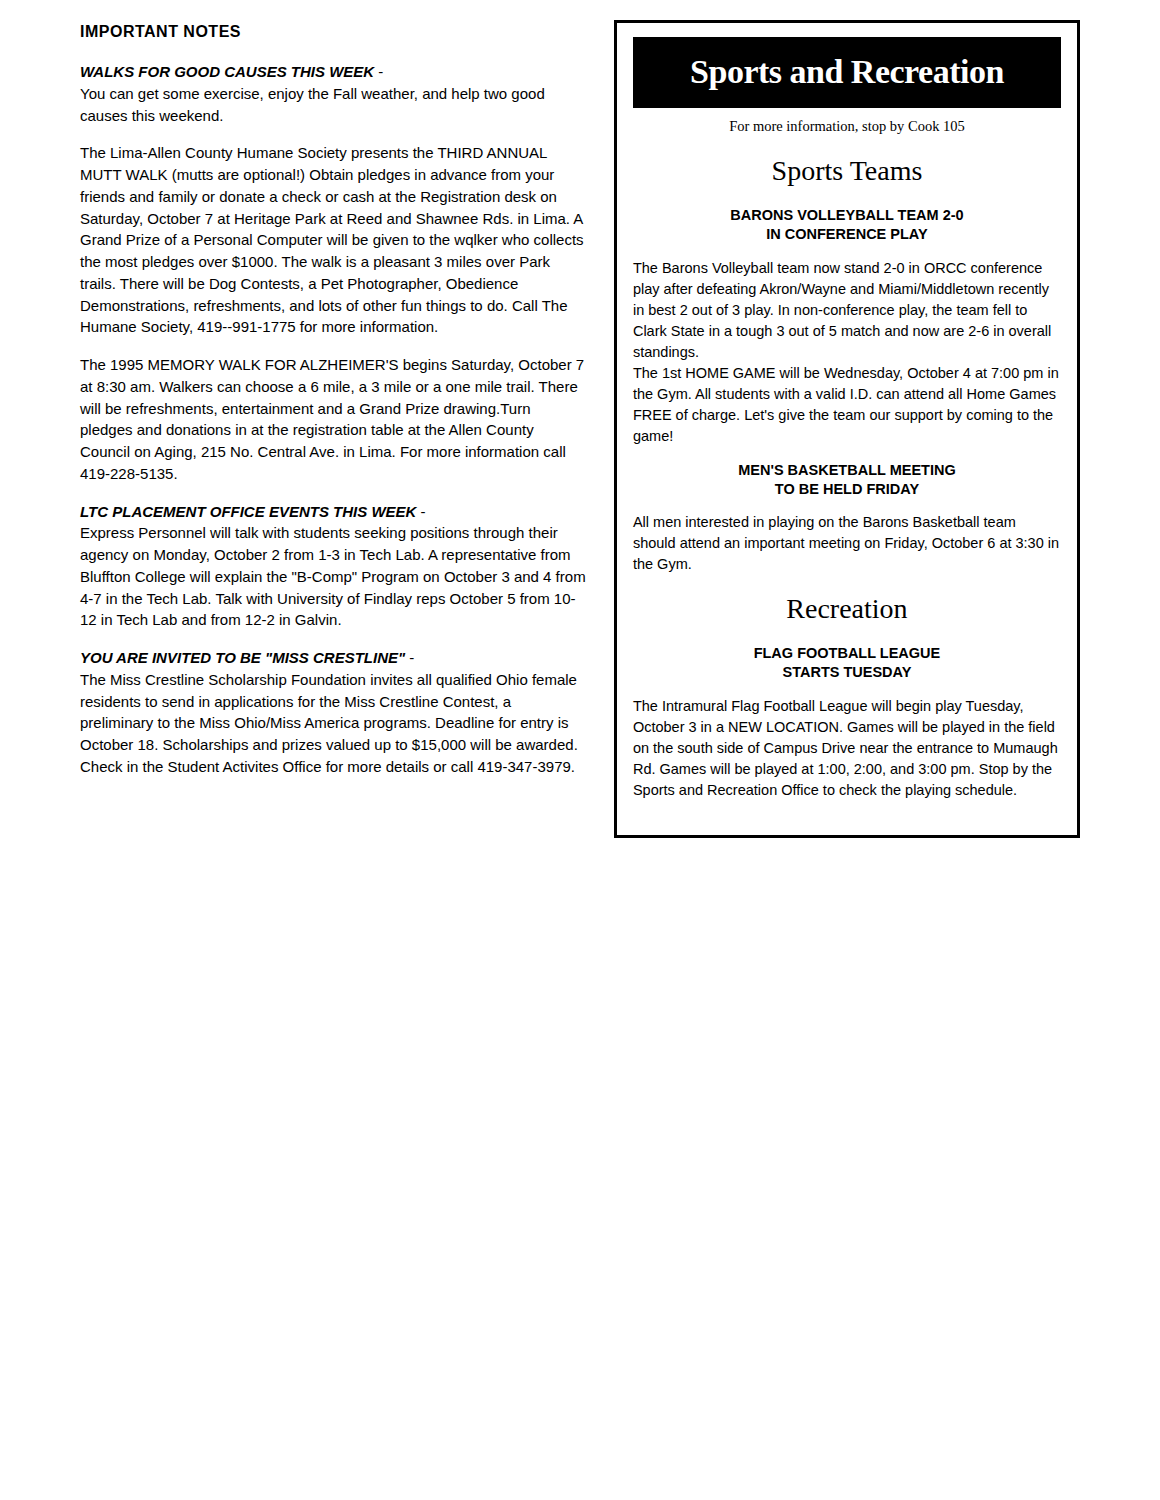Important Notes
WALKS FOR GOOD CAUSES THIS WEEK
-
You can get some exercise, enjoy the Fall weather, and help two good causes this weekend.
The Lima-Allen County Humane Society presents the THIRD ANNUAL MUTT WALK (mutts are optional!) Obtain pledges in advance from your friends and family or donate a check or cash at the Registration desk on Saturday, October 7 at Heritage Park at Reed and Shawnee Rds. in Lima. A Grand Prize of a Personal Computer will be given to the wqlker who collects the most pledges over $1000. The walk is a pleasant 3 miles over Park trails. There will be Dog Contests, a Pet Photographer, Obedience Demonstrations, refreshments, and lots of other fun things to do. Call The Humane Society, 419--991-1775 for more information.
The 1995 MEMORY WALK FOR ALZHEIMER'S begins Saturday, October 7 at 8:30 am. Walkers can choose a 6 mile, a 3 mile or a one mile trail. There will be refreshments, entertainment and a Grand Prize drawing.Turn pledges and donations in at the registration table at the Allen County Council on Aging, 215 No. Central Ave. in Lima. For more information call 419-228-5135.
LTC PLACEMENT OFFICE EVENTS THIS WEEK
-
Express Personnel will talk with students seeking positions through their agency on Monday, October 2 from 1-3 in Tech Lab. A representative from Bluffton College will explain the "B-Comp" Program on October 3 and 4 from 4-7 in the Tech Lab. Talk with University of Findlay reps October 5 from 10-12 in Tech Lab and from 12-2 in Galvin.
YOU ARE INVITED TO BE "MISS CRESTLINE"
-
The Miss Crestline Scholarship Foundation invites all qualified Ohio female residents to send in applications for the Miss Crestline Contest, a preliminary to the Miss Ohio/Miss America programs. Deadline for entry is October 18. Scholarships and prizes valued up to $15,000 will be awarded. Check in the Student Activites Office for more details or call 419-347-3979.
Sports and Recreation
For more information, stop by Cook 105
Sports Teams
BARONS VOLLEYBALL TEAM 2-0
IN CONFERENCE PLAY
The Barons Volleyball team now stand 2-0 in ORCC conference play after defeating Akron/Wayne and Miami/Middletown recently in best 2 out of 3 play. In non-conference play, the team fell to Clark State in a tough 3 out of 5 match and now are 2-6 in overall standings.
The 1st HOME GAME will be Wednesday, October 4 at 7:00 pm in the Gym. All students with a valid I.D. can attend all Home Games FREE of charge. Let's give the team our support by coming to the game!
MEN'S BASKETBALL MEETING
TO BE HELD FRIDAY
All men interested in playing on the Barons Basketball team should attend an important meeting on Friday, October 6 at 3:30 in the Gym.
Recreation
FLAG FOOTBALL LEAGUE
STARTS TUESDAY
The Intramural Flag Football League will begin play Tuesday, October 3 in a NEW LOCATION. Games will be played in the field on the south side of Campus Drive near the entrance to Mumaugh Rd. Games will be played at 1:00, 2:00, and 3:00 pm. Stop by the Sports and Recreation Office to check the playing schedule.